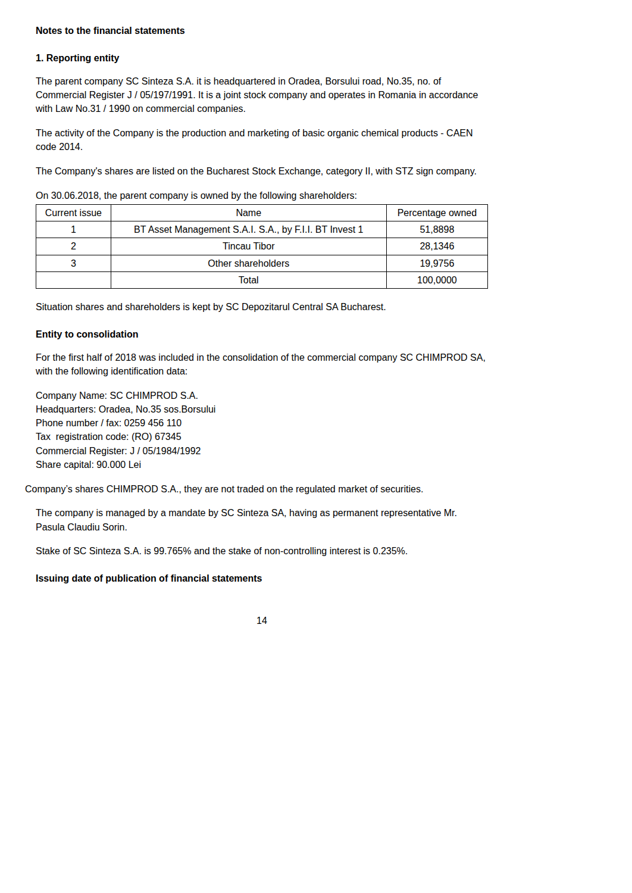Notes to the financial statements
1. Reporting entity
The parent company SC Sinteza S.A. it is headquartered in Oradea, Borsului road, No.35, no. of Commercial Register J / 05/197/1991. It is a joint stock company and operates in Romania in accordance with Law No.31 / 1990 on commercial companies.
The activity of the Company is the production and marketing of basic organic chemical products - CAEN code 2014.
The Company's shares are listed on the Bucharest Stock Exchange, category II, with STZ sign company.
On 30.06.2018, the parent company is owned by the following shareholders:
| Current issue | Name | Percentage owned |
| --- | --- | --- |
| 1 | BT Asset Management S.A.I. S.A., by F.I.I. BT Invest 1 | 51,8898 |
| 2 | Tincau Tibor | 28,1346 |
| 3 | Other shareholders | 19,9756 |
| | Total | 100,0000 |
Situation shares and shareholders is kept by SC Depozitarul Central SA Bucharest.
Entity to consolidation
For the first half of 2018 was included in the consolidation of the commercial company SC CHIMPROD SA, with the following identification data:
Company Name: SC CHIMPROD S.A. Headquarters: Oradea, No.35 sos.Borsului Phone number / fax: 0259 456 110 Tax registration code: (RO) 67345 Commercial Register: J / 05/1984/1992 Share capital: 90.000 Lei
Company’s shares CHIMPROD S.A., they are not traded on the regulated market of securities.
The company is managed by a mandate by SC Sinteza SA, having as permanent representative Mr. Pasula Claudiu Sorin.
Stake of SC Sinteza S.A. is 99.765% and the stake of non-controlling interest is 0.235%.
Issuing date of publication of financial statements
14